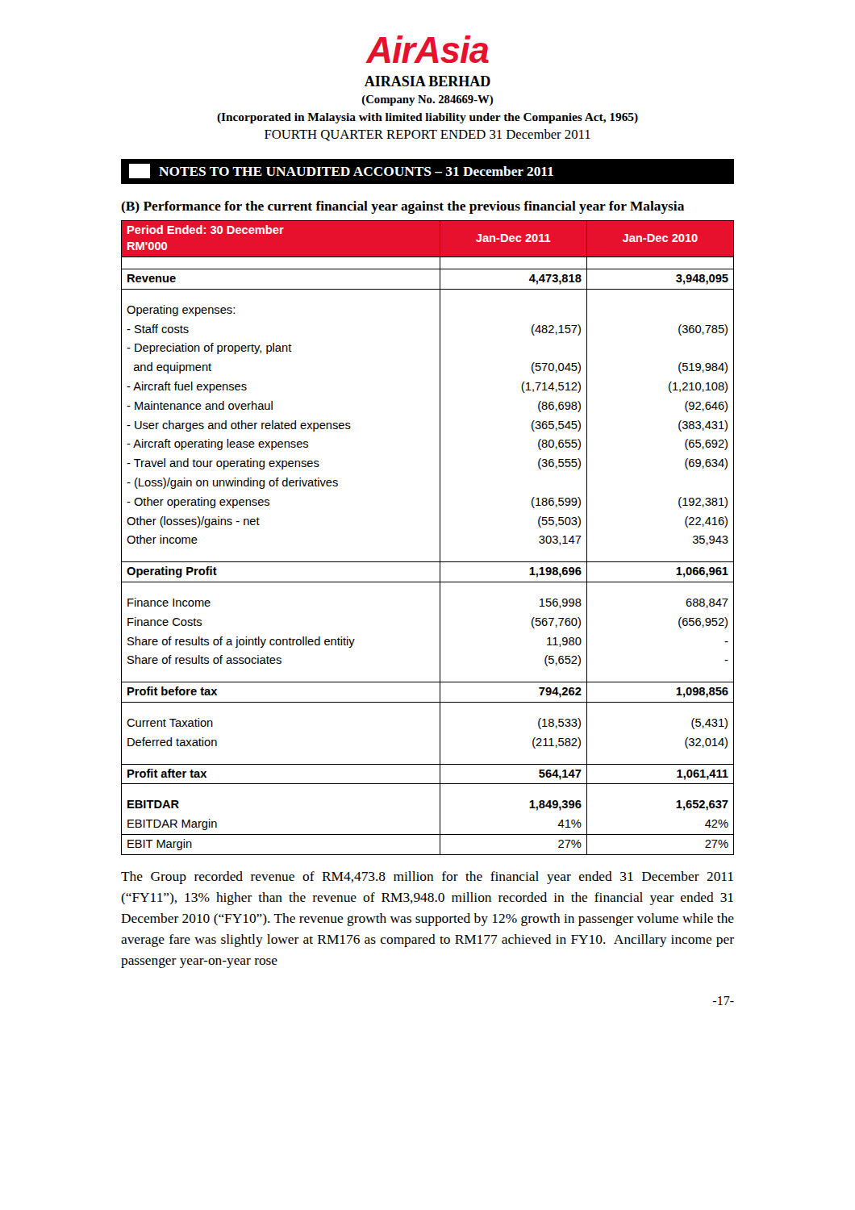AirAsia
AIRASIA BERHAD
(Company No. 284669-W)
(Incorporated in Malaysia with limited liability under the Companies Act, 1965)
FOURTH QUARTER REPORT ENDED 31 December 2011
NOTES TO THE UNAUDITED ACCOUNTS – 31 December 2011
(B) Performance for the current financial year against the previous financial year for Malaysia
| Period Ended: 30 December RM'000 | Jan-Dec 2011 | Jan-Dec 2010 |
| --- | --- | --- |
| Revenue | 4,473,818 | 3,948,095 |
| Operating expenses: | | |
| - Staff costs | (482,157) | (360,785) |
| - Depreciation of property, plant | | |
| and equipment | (570,045) | (519,984) |
| - Aircraft fuel expenses | (1,714,512) | (1,210,108) |
| - Maintenance and overhaul | (86,698) | (92,646) |
| - User charges and other related expenses | (365,545) | (383,431) |
| - Aircraft operating lease expenses | (80,655) | (65,692) |
| - Travel and tour operating expenses | (36,555) | (69,634) |
| - (Loss)/gain on unwinding of derivatives | | |
| - Other operating expenses | (186,599) | (192,381) |
| Other (losses)/gains - net | (55,503) | (22,416) |
| Other income | 303,147 | 35,943 |
| Operating Profit | 1,198,696 | 1,066,961 |
| Finance Income | 156,998 | 688,847 |
| Finance Costs | (567,760) | (656,952) |
| Share of results of a jointly controlled entitiy | 11,980 | - |
| Share of results of associates | (5,652) | - |
| Profit before tax | 794,262 | 1,098,856 |
| Current Taxation | (18,533) | (5,431) |
| Deferred taxation | (211,582) | (32,014) |
| Profit after tax | 564,147 | 1,061,411 |
| EBITDAR | 1,849,396 | 1,652,637 |
| EBITDAR Margin | 41% | 42% |
| EBIT Margin | 27% | 27% |
The Group recorded revenue of RM4,473.8 million for the financial year ended 31 December 2011 (“FY11”), 13% higher than the revenue of RM3,948.0 million recorded in the financial year ended 31 December 2010 (“FY10”). The revenue growth was supported by 12% growth in passenger volume while the average fare was slightly lower at RM176 as compared to RM177 achieved in FY10. Ancillary income per passenger year-on-year rose
-17-